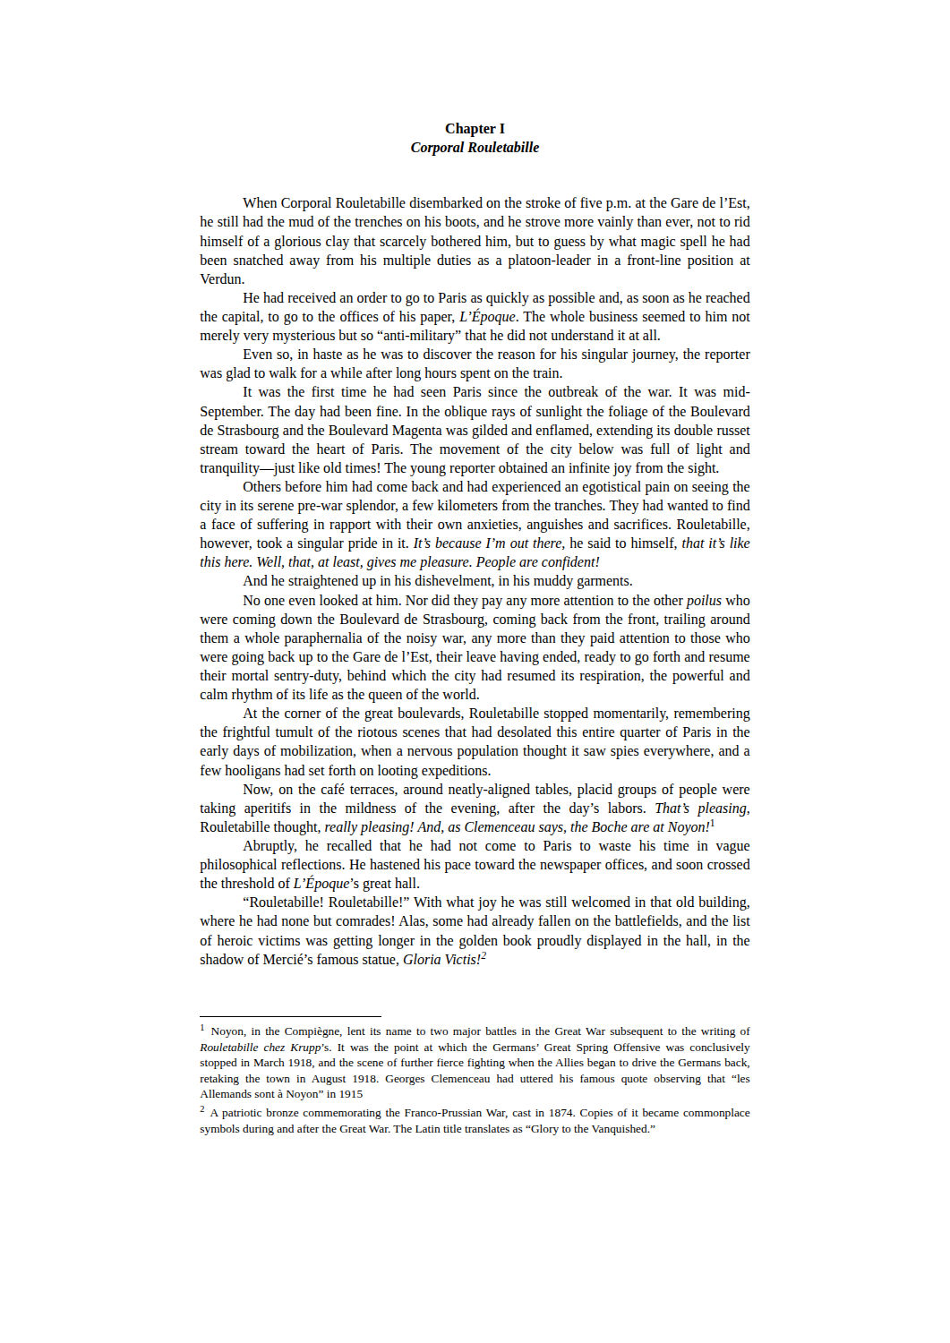Chapter I Corporal Rouletabille
When Corporal Rouletabille disembarked on the stroke of five p.m. at the Gare de l’Est, he still had the mud of the trenches on his boots, and he strove more vainly than ever, not to rid himself of a glorious clay that scarcely bothered him, but to guess by what magic spell he had been snatched away from his multiple duties as a platoon-leader in a front-line position at Verdun.
He had received an order to go to Paris as quickly as possible and, as soon as he reached the capital, to go to the offices of his paper, L’Époque. The whole business seemed to him not merely very mysterious but so “anti-military” that he did not understand it at all.
Even so, in haste as he was to discover the reason for his singular journey, the reporter was glad to walk for a while after long hours spent on the train.
It was the first time he had seen Paris since the outbreak of the war. It was mid-September. The day had been fine. In the oblique rays of sunlight the foliage of the Boulevard de Strasbourg and the Boulevard Magenta was gilded and enflamed, extending its double russet stream toward the heart of Paris. The movement of the city below was full of light and tranquility—just like old times! The young reporter obtained an infinite joy from the sight.
Others before him had come back and had experienced an egotistical pain on seeing the city in its serene pre-war splendor, a few kilometers from the tranches. They had wanted to find a face of suffering in rapport with their own anxieties, anguishes and sacrifices. Rouletabille, however, took a singular pride in it. It’s because I’m out there, he said to himself, that it’s like this here. Well, that, at least, gives me pleasure. People are confident!
And he straightened up in his dishevelment, in his muddy garments.
No one even looked at him. Nor did they pay any more attention to the other poilus who were coming down the Boulevard de Strasbourg, coming back from the front, trailing around them a whole paraphernalia of the noisy war, any more than they paid attention to those who were going back up to the Gare de l’Est, their leave having ended, ready to go forth and resume their mortal sentry-duty, behind which the city had resumed its respiration, the powerful and calm rhythm of its life as the queen of the world.
At the corner of the great boulevards, Rouletabille stopped momentarily, remembering the frightful tumult of the riotous scenes that had desolated this entire quarter of Paris in the early days of mobilization, when a nervous population thought it saw spies everywhere, and a few hooligans had set forth on looting expeditions.
Now, on the café terraces, around neatly-aligned tables, placid groups of people were taking aperitifs in the mildness of the evening, after the day’s labors. That’s pleasing, Rouletabille thought, really pleasing! And, as Clemenceau says, the Boche are at Noyon!1
Abruptly, he recalled that he had not come to Paris to waste his time in vague philosophical reflections. He hastened his pace toward the newspaper offices, and soon crossed the threshold of L’Époque’s great hall.
“Rouletabille! Rouletabille!” With what joy he was still welcomed in that old building, where he had none but comrades! Alas, some had already fallen on the battlefields, and the list of heroic victims was getting longer in the golden book proudly displayed in the hall, in the shadow of Mercié’s famous statue, Gloria Victis!2
1 Noyon, in the Compiègne, lent its name to two major battles in the Great War subsequent to the writing of Rouletabille chez Krupp’s. It was the point at which the Germans’ Great Spring Offensive was conclusively stopped in March 1918, and the scene of further fierce fighting when the Allies began to drive the Germans back, retaking the town in August 1918. Georges Clemenceau had uttered his famous quote observing that “les Allemands sont à Noyon” in 1915
2 A patriotic bronze commemorating the Franco-Prussian War, cast in 1874. Copies of it became commonplace symbols during and after the Great War. The Latin title translates as “Glory to the Vanquished.”